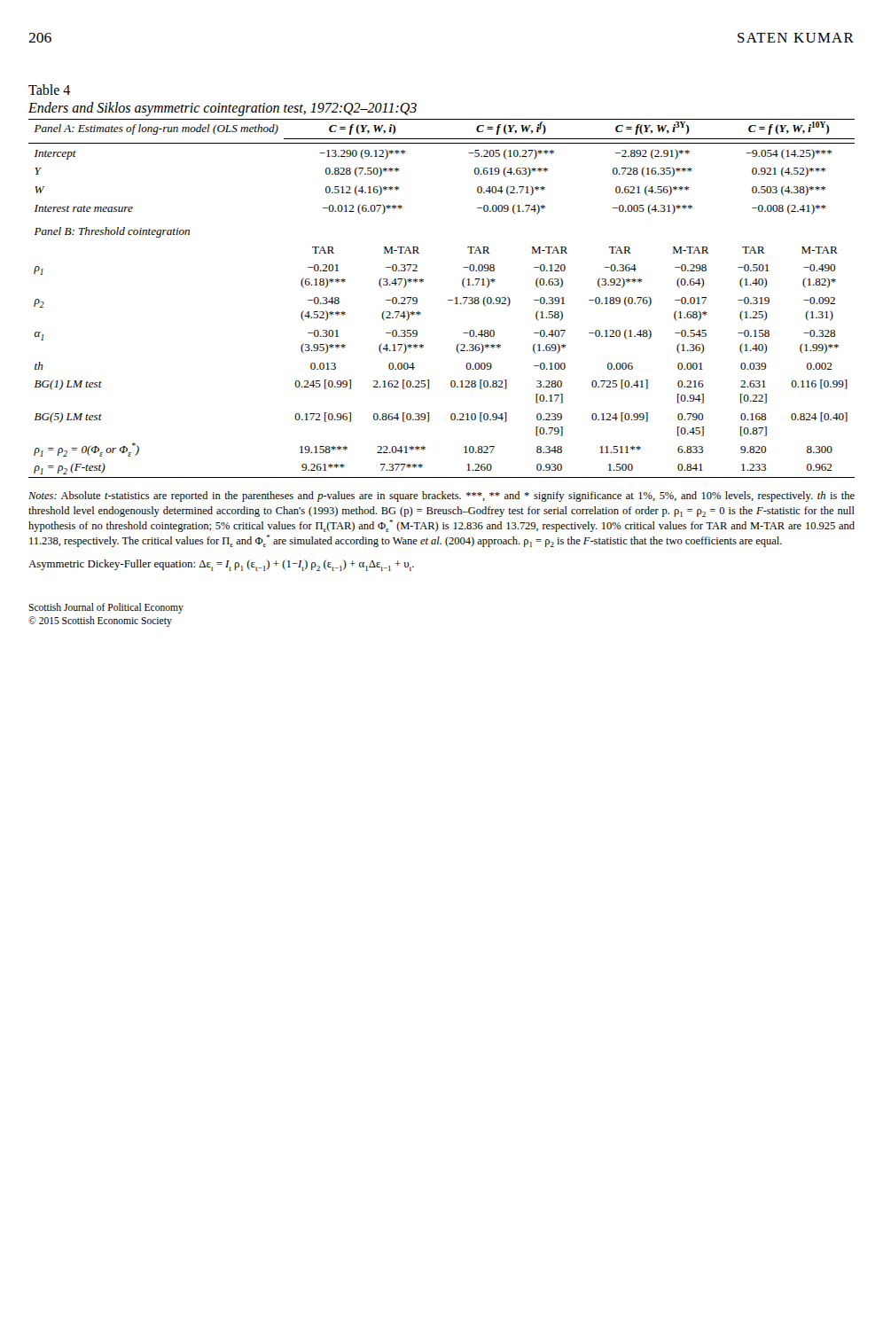206 SATEN KUMAR
Table 4
Enders and Siklos asymmetric cointegration test, 1972:Q2–2011:Q3
| Panel A: Estimates of long-run model (OLS method) | C = f ( Y , W , i ) | C = f ( Y , W , i f ) | C = f ( Y , W , i 3Y ) | C = f ( Y , W , i 10Y ) |
| --- | --- | --- | --- | --- |
| Intercept | −13.290 (9.12)*** | −5.205 (10.27)*** | −2.892 (2.91)** | −9.054 (14.25)*** |
| Y | 0.828 (7.50)*** | 0.619 (4.63)*** | 0.728 (16.35)*** | 0.921 (4.52)*** |
| W | 0.512 (4.16)*** | 0.404 (2.71)** | 0.621 (4.56)*** | 0.503 (4.38)*** |
| Interest rate measure | −0.012 (6.07)*** | −0.009 (1.74)* | −0.005 (4.31)*** | −0.008 (2.41)** |
| Panel B: Threshold cointegration |
| | TAR | M-TAR | TAR | M-TAR | TAR | M-TAR | TAR | M-TAR |
| ρ 1 | −0.201 (6.18)*** | −0.372 (3.47)*** | −0.098 (1.71)* | −0.120 (0.63) | −0.364 (3.92)*** | −0.298 (0.64) | −0.501 (1.40) | −0.490 (1.82)* |
| ρ 2 | −0.348 (4.52)*** | −0.279 (2.74)** | −1.738 (0.92) | −0.391 (1.58) | −0.189 (0.76) | −0.017 (1.68)* | −0.319 (1.25) | −0.092 (1.31) |
| α 1 | −0.301 (3.95)*** | −0.359 (4.17)*** | −0.480 (2.36)*** | −0.407 (1.69)* | −0.120 (1.48) | −0.545 (1.36) | −0.158 (1.40) | −0.328 (1.99)** |
| th | 0.013 | 0.004 | 0.009 | −0.100 | 0.006 | 0.001 | 0.039 | 0.002 |
| BG(1) LM test | 0.245 [0.99] | 2.162 [0.25] | 0.128 [0.82] | 3.280 [0.17] | 0.725 [0.41] | 0.216 [0.94] | 2.631 [0.22] | 0.116 [0.99] |
| BG(5) LM test | 0.172 [0.96] | 0.864 [0.39] | 0.210 [0.94] | 0.239 [0.79] | 0.124 [0.99] | 0.790 [0.45] | 0.168 [0.87] | 0.824 [0.40] |
| ρ 1 = ρ 2 = 0(Φ ε or Φ ε * ) | 19.158*** | 22.041*** | 10.827 | 8.348 | 11.511** | 6.833 | 9.820 | 8.300 |
| ρ 1 = ρ 2 (F-test) | 9.261*** | 7.377*** | 1.260 | 0.930 | 1.500 | 0.841 | 1.233 | 0.962 |
Notes: Absolute t-statistics are reported in the parentheses and p-values are in square brackets. ***, ** and * signify significance at 1%, 5%, and 10% levels, respectively. th is the threshold level endogenously determined according to Chan's (1993) method. BG (p) = Breusch–Godfrey test for serial correlation of order p. ρ1 = ρ2 = 0 is the F-statistic for the null hypothesis of no threshold cointegration; 5% critical values for Πε(TAR) and Φε* (M-TAR) is 12.836 and 13.729, respectively. 10% critical values for TAR and M-TAR are 10.925 and 11.238, respectively. The critical values for Πε and Φε* are simulated according to Wane et al. (2004) approach. ρ1 = ρ2 is the F-statistic that the two coefficients are equal.
Asymmetric Dickey-Fuller equation: Δεt = It ρ1 (εt−1) + (1−It) ρ2 (εt−1) + α1Δεt−1 + υt.
Scottish Journal of Political Economy
© 2015 Scottish Economic Society